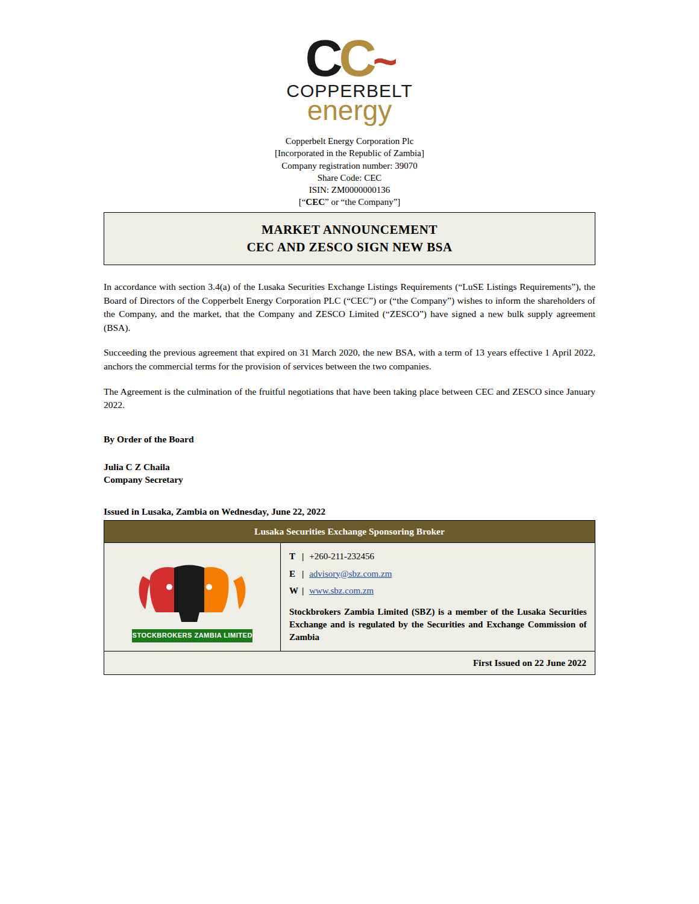CC~
COPPERBELT
energy
Copperbelt Energy Corporation Plc
[Incorporated in the Republic of Zambia]
Company registration number: 39070
Share Code: CEC
ISIN: ZM0000000136
[“CEC” or “the Company”]
MARKET ANNOUNCEMENT
CEC AND ZESCO SIGN NEW BSA
In accordance with section 3.4(a) of the Lusaka Securities Exchange Listings Requirements (“LuSE Listings Requirements”), the Board of Directors of the Copperbelt Energy Corporation PLC (“CEC”) or (“the Company”) wishes to inform the shareholders of the Company, and the market, that the Company and ZESCO Limited (“ZESCO”) have signed a new bulk supply agreement (BSA).
Succeeding the previous agreement that expired on 31 March 2020, the new BSA, with a term of 13 years effective 1 April 2022, anchors the commercial terms for the provision of services between the two companies.
The Agreement is the culmination of the fruitful negotiations that have been taking place between CEC and ZESCO since January 2022.
By Order of the Board
Julia C Z Chaila
Company Secretary
Issued in Lusaka, Zambia on Wednesday, June 22, 2022
| Lusaka Securities Exchange Sponsoring Broker |
| STOCKBROKERS ZAMBIA LIMITED | T / +260-211-232456 E / advisory@sbz.com.zm W / www.sbz.com.zm Stockbrokers Zambia Limited (SBZ) is a member of the Lusaka Securities Exchange and is regulated by the Securities and Exchange Commission of Zambia |
| First Issued on 22 June 2022 |